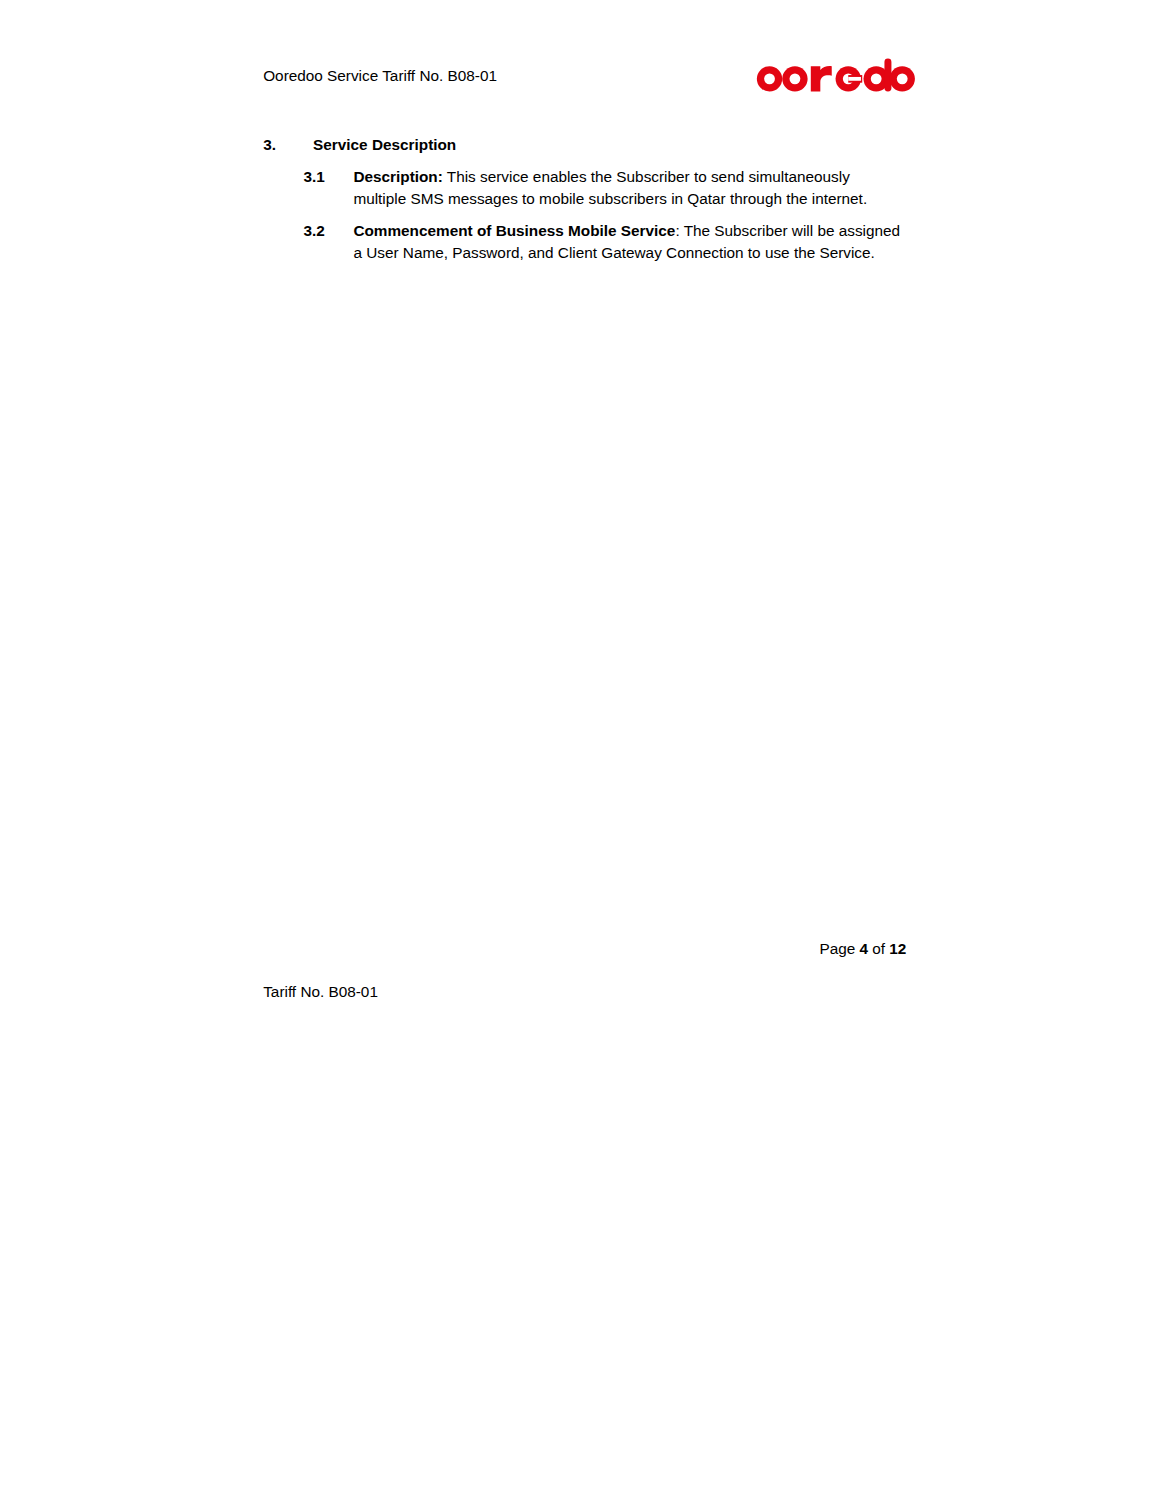Ooredoo Service Tariff No. B08-01
3.
Service Description
3.1
Description: This service enables the Subscriber to send simultaneously multiple SMS messages to mobile subscribers in Qatar through the internet.
3.2
Commencement of Business Mobile Service: The Subscriber will be assigned a User Name, Password, and Client Gateway Connection to use the Service.
Page 4 of 12
Tariff No. B08-01